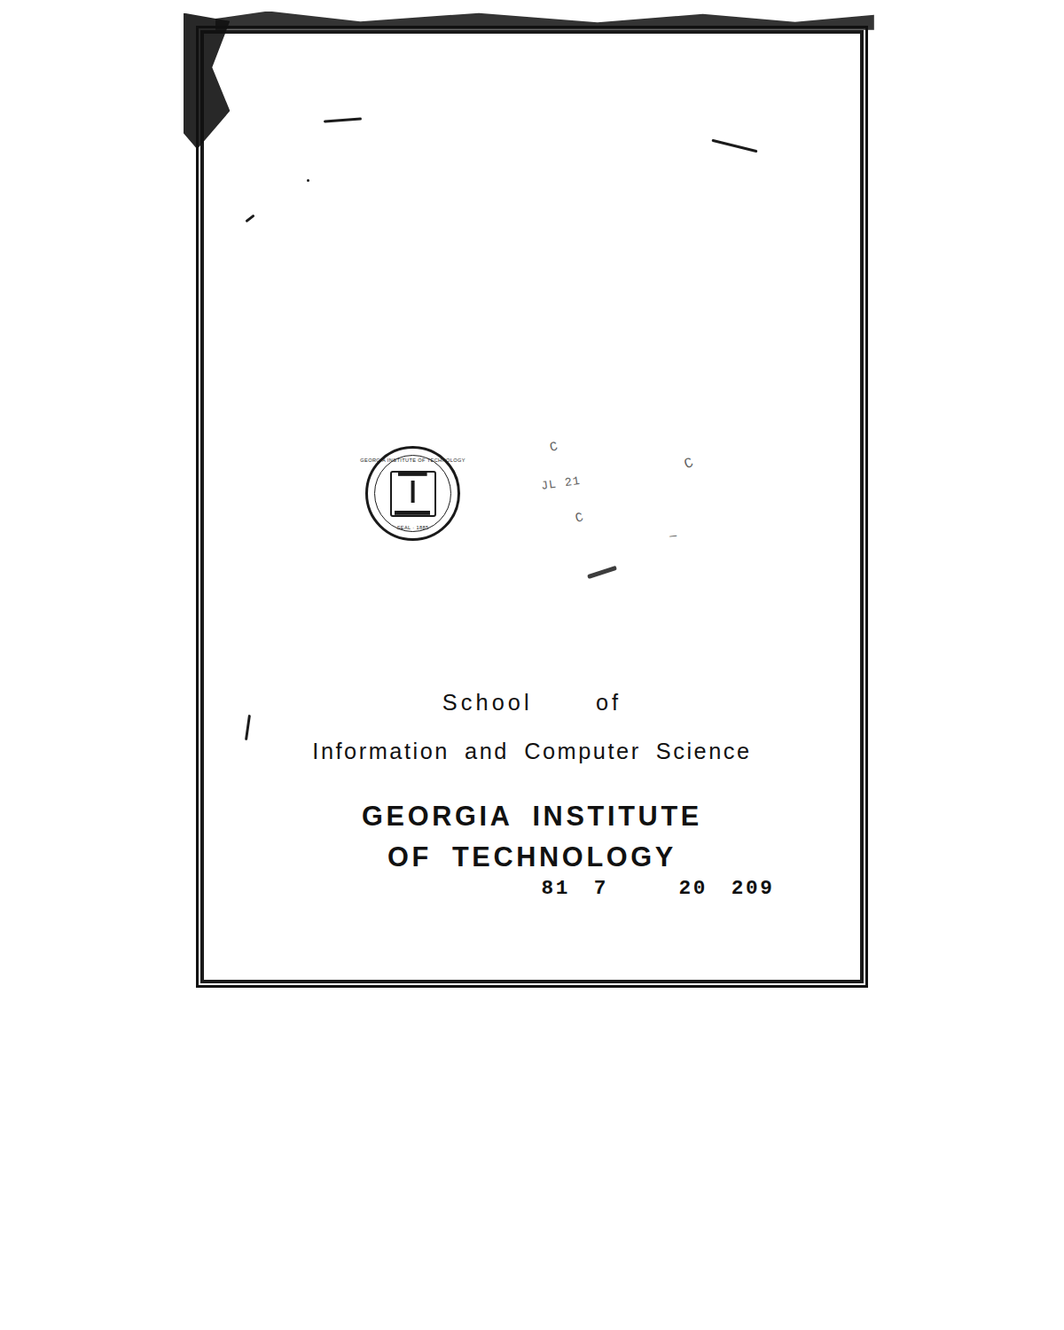GEORGIA INSTITUTE OF TECHNOLOGY
SEAL · 1885
C JL 21 C C —
School of
Information and Computer Science
GEORGIA INSTITUTE
OF TECHNOLOGY
81 7 20 209